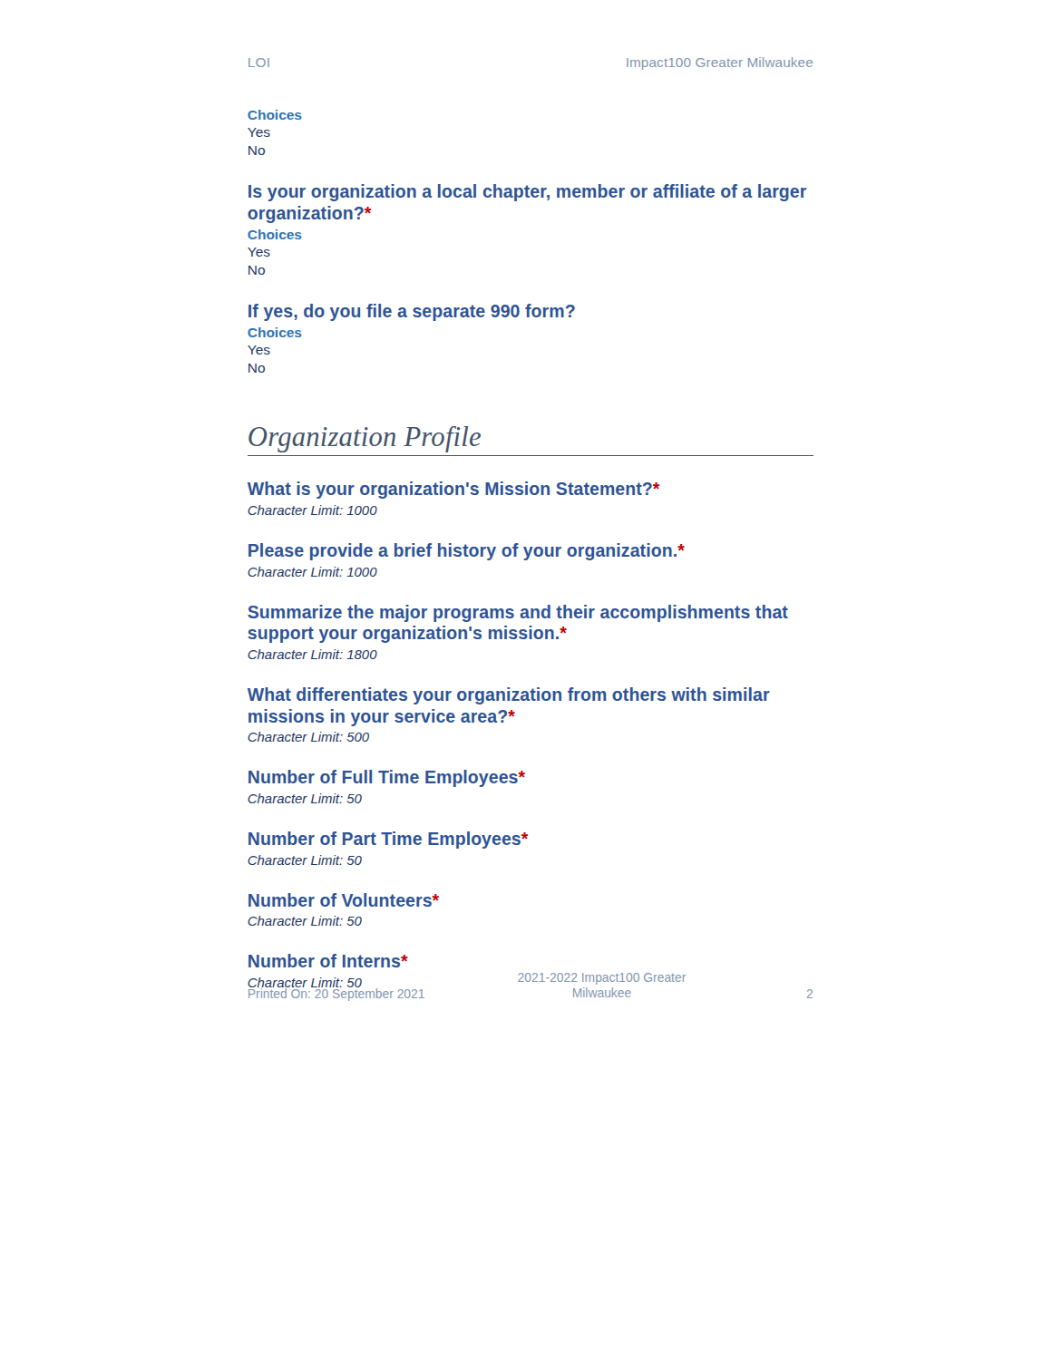LOI
Impact100 Greater Milwaukee
Choices
Yes
No
Is your organization a local chapter, member or affiliate of a larger organization?*
Choices
Yes
No
If yes, do you file a separate 990 form?
Choices
Yes
No
Organization Profile
What is your organization's Mission Statement?*
Character Limit: 1000
Please provide a brief history of your organization.*
Character Limit: 1000
Summarize the major programs and their accomplishments that support your organization's mission.*
Character Limit: 1800
What differentiates your organization from others with similar missions in your service area?*
Character Limit: 500
Number of Full Time Employees*
Character Limit: 50
Number of Part Time Employees*
Character Limit: 50
Number of Volunteers*
Character Limit: 50
Number of Interns*
Character Limit: 50
Printed On: 20 September 2021
2021-2022 Impact100 Greater
Milwaukee
2